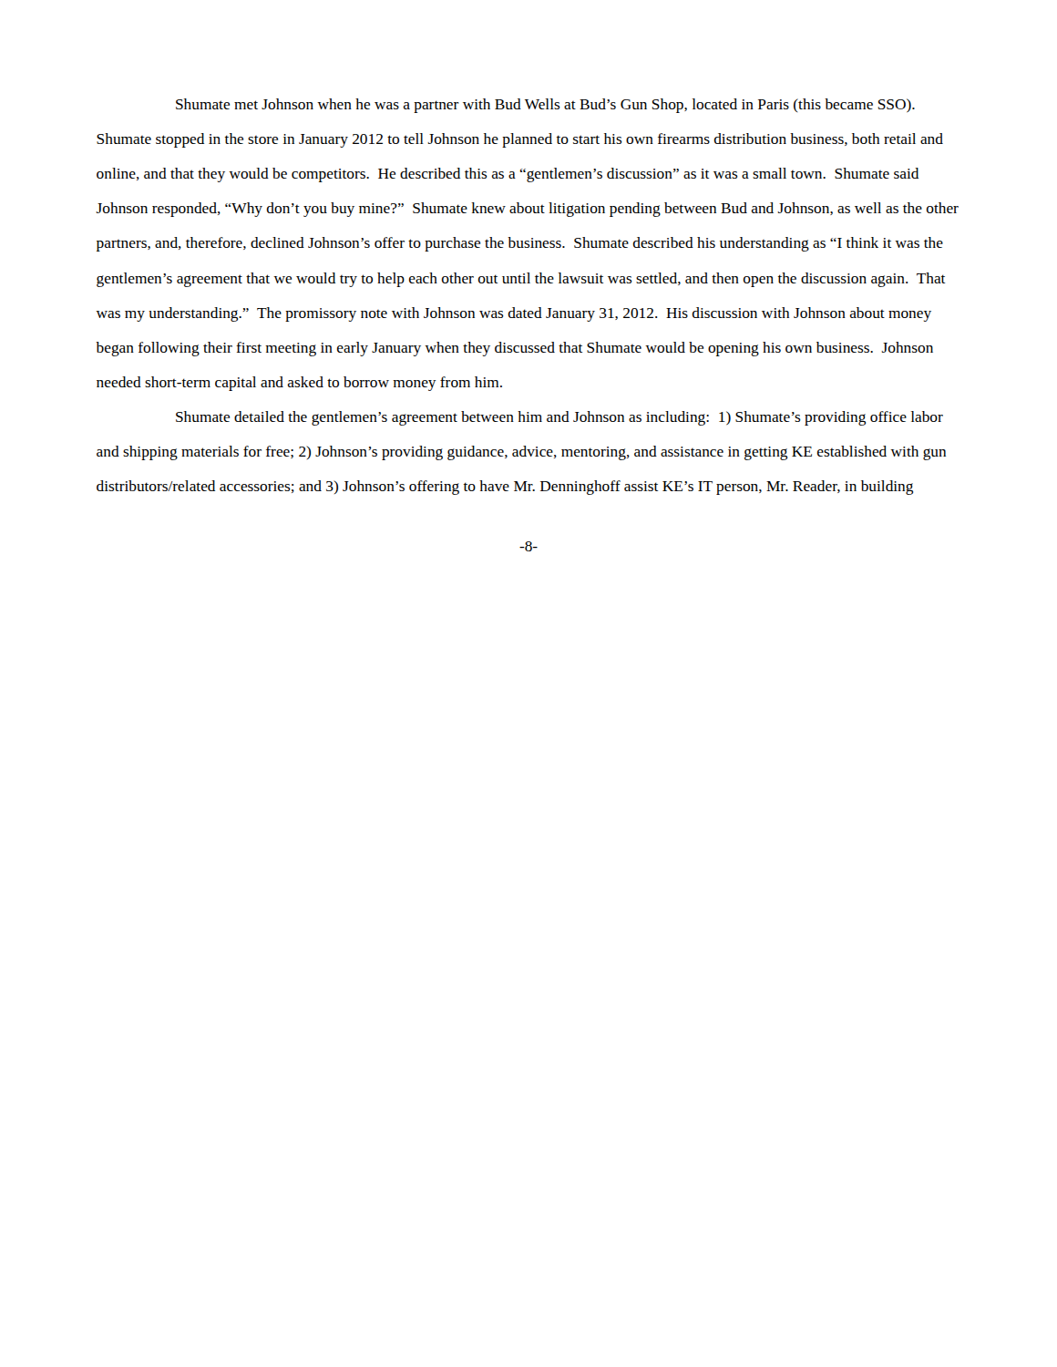Shumate met Johnson when he was a partner with Bud Wells at Bud’s Gun Shop, located in Paris (this became SSO). Shumate stopped in the store in January 2012 to tell Johnson he planned to start his own firearms distribution business, both retail and online, and that they would be competitors. He described this as a “gentlemen’s discussion” as it was a small town. Shumate said Johnson responded, “Why don’t you buy mine?” Shumate knew about litigation pending between Bud and Johnson, as well as the other partners, and, therefore, declined Johnson’s offer to purchase the business. Shumate described his understanding as “I think it was the gentlemen’s agreement that we would try to help each other out until the lawsuit was settled, and then open the discussion again. That was my understanding.” The promissory note with Johnson was dated January 31, 2012. His discussion with Johnson about money began following their first meeting in early January when they discussed that Shumate would be opening his own business. Johnson needed short-term capital and asked to borrow money from him.
Shumate detailed the gentlemen’s agreement between him and Johnson as including: 1) Shumate’s providing office labor and shipping materials for free; 2) Johnson’s providing guidance, advice, mentoring, and assistance in getting KE established with gun distributors/related accessories; and 3) Johnson’s offering to have Mr. Denninghoff assist KE’s IT person, Mr. Reader, in building
-8-